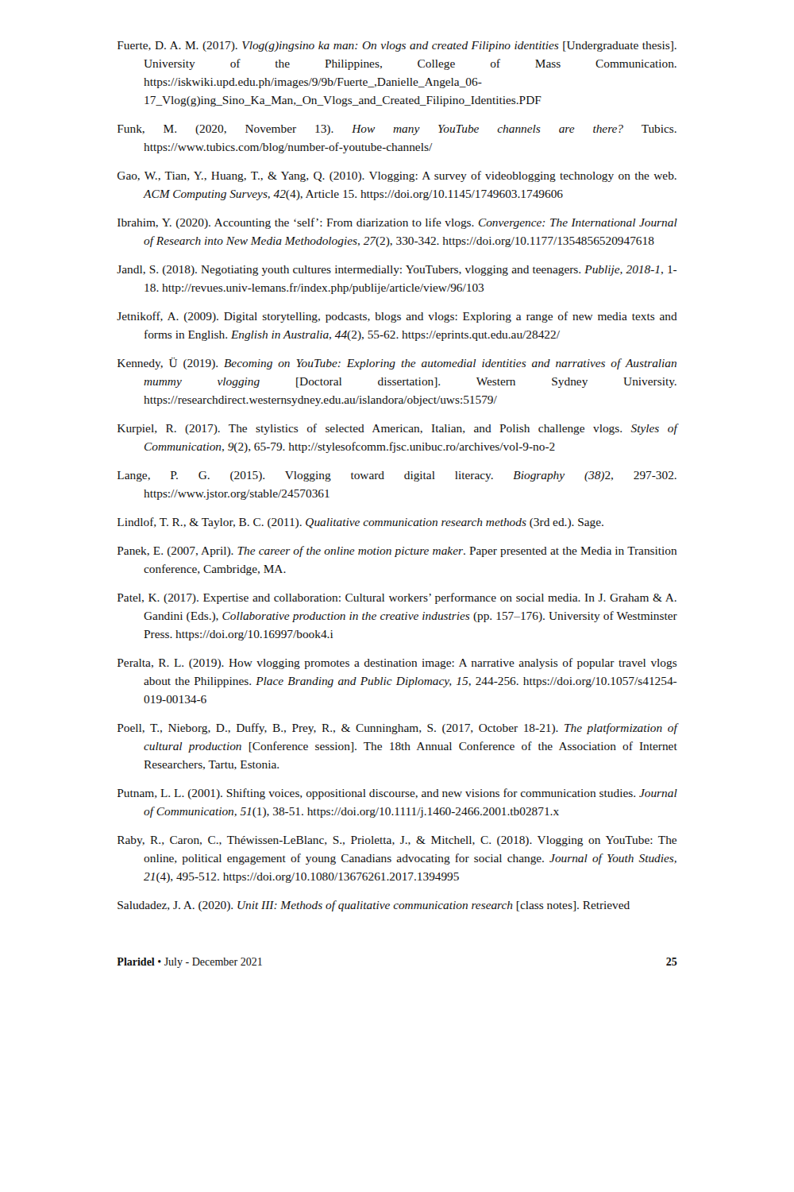Fuerte, D. A. M. (2017). Vlog(g)ingsino ka man: On vlogs and created Filipino identities [Undergraduate thesis]. University of the Philippines, College of Mass Communication. https://iskwiki.upd.edu.ph/images/9/9b/Fuerte_,Danielle_Angela_06-17_Vlog(g)ing_Sino_Ka_Man,_On_Vlogs_and_Created_Filipino_Identities.PDF
Funk, M. (2020, November 13). How many YouTube channels are there? Tubics. https://www.tubics.com/blog/number-of-youtube-channels/
Gao, W., Tian, Y., Huang, T., & Yang, Q. (2010). Vlogging: A survey of videoblogging technology on the web. ACM Computing Surveys, 42(4), Article 15. https://doi.org/10.1145/1749603.1749606
Ibrahim, Y. (2020). Accounting the ‘self’: From diarization to life vlogs. Convergence: The International Journal of Research into New Media Methodologies, 27(2), 330-342. https://doi.org/10.1177/1354856520947618
Jandl, S. (2018). Negotiating youth cultures intermedially: YouTubers, vlogging and teenagers. Publije, 2018-1, 1-18. http://revues.univ-lemans.fr/index.php/publije/article/view/96/103
Jetnikoff, A. (2009). Digital storytelling, podcasts, blogs and vlogs: Exploring a range of new media texts and forms in English. English in Australia, 44(2), 55-62. https://eprints.qut.edu.au/28422/
Kennedy, Ü (2019). Becoming on YouTube: Exploring the automedial identities and narratives of Australian mummy vlogging [Doctoral dissertation]. Western Sydney University. https://researchdirect.westernsydney.edu.au/islandora/object/uws:51579/
Kurpiel, R. (2017). The stylistics of selected American, Italian, and Polish challenge vlogs. Styles of Communication, 9(2), 65-79. http://stylesofcomm.fjsc.unibuc.ro/archives/vol-9-no-2
Lange, P. G. (2015). Vlogging toward digital literacy. Biography (38)2, 297-302. https://www.jstor.org/stable/24570361
Lindlof, T. R., & Taylor, B. C. (2011). Qualitative communication research methods (3rd ed.). Sage.
Panek, E. (2007, April). The career of the online motion picture maker. Paper presented at the Media in Transition conference, Cambridge, MA.
Patel, K. (2017). Expertise and collaboration: Cultural workers’ performance on social media. In J. Graham & A. Gandini (Eds.), Collaborative production in the creative industries (pp. 157–176). University of Westminster Press. https://doi.org/10.16997/book4.i
Peralta, R. L. (2019). How vlogging promotes a destination image: A narrative analysis of popular travel vlogs about the Philippines. Place Branding and Public Diplomacy, 15, 244-256. https://doi.org/10.1057/s41254-019-00134-6
Poell, T., Nieborg, D., Duffy, B., Prey, R., & Cunningham, S. (2017, October 18-21). The platformization of cultural production [Conference session]. The 18th Annual Conference of the Association of Internet Researchers, Tartu, Estonia.
Putnam, L. L. (2001). Shifting voices, oppositional discourse, and new visions for communication studies. Journal of Communication, 51(1), 38-51. https://doi.org/10.1111/j.1460-2466.2001.tb02871.x
Raby, R., Caron, C., Théwissen-LeBlanc, S., Prioletta, J., & Mitchell, C. (2018). Vlogging on YouTube: The online, political engagement of young Canadians advocating for social change. Journal of Youth Studies, 21(4), 495-512. https://doi.org/10.1080/13676261.2017.1394995
Saludadez, J. A. (2020). Unit III: Methods of qualitative communication research [class notes]. Retrieved
Plaridel • July - December 2021 25